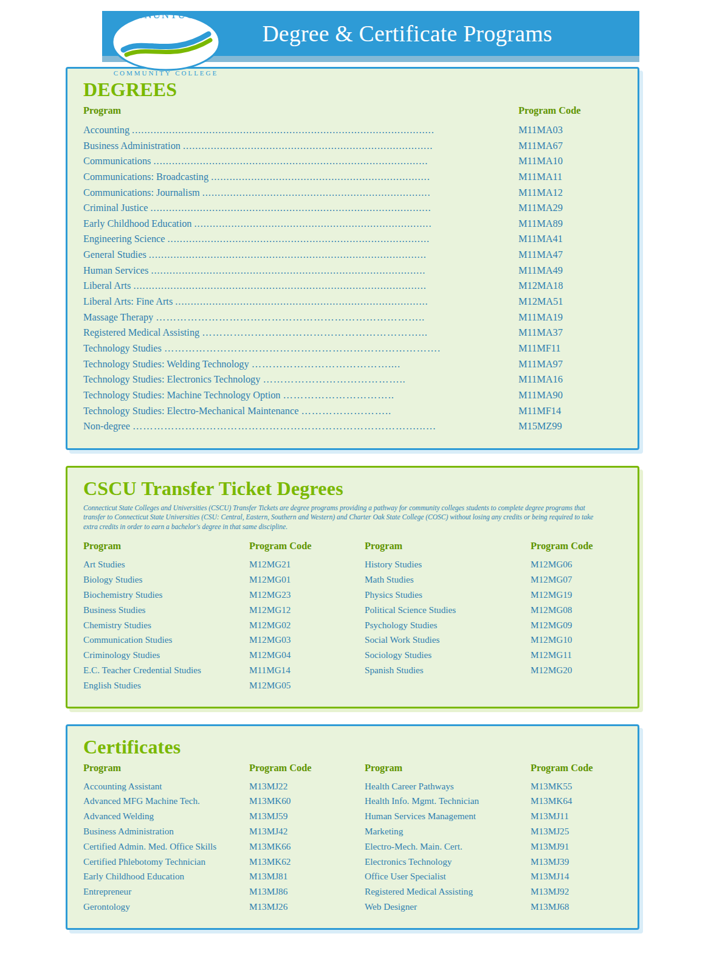Degree & Certificate Programs
Asnuntuck Community College ASNUNTUCK COMMUNITY COLLEGE
DEGREES
Program Program Code
Accounting.................................................................................................. M11MA03
Business Administration................................................................................. M11MA67
Communications......................................................................................... M11MA10
Communications: Broadcasting....................................................................... M11MA11
Communications: Journalism.......................................................................... M11MA12
Criminal Justice........................................................................................... M11MA29
Early Childhood Education............................................................................. M11MA89
Engineering Science..................................................................................... M11MA41
General Studies.......................................................................................... M11MA47
Human Services......................................................................................... M11MA49
Liberal Arts............................................................................................... M12MA18
Liberal Arts: Fine Arts.................................................................................. M12MA51
Massage Therapy………………………………………………………………….. M11MA19
Registered Medical Assisting…………………..…………………………………... M11MA37
Technology Studies……………………………………………………………………. M11MF11
Technology Studies: Welding Technology………………………………….... M11MA97
Technology Studies: Electronics Technology………………………………….. M11MA16
Technology Studies: Machine Technology Option………………………….. M11MA90
Technology Studies: Electro-Mechanical Maintenance…………………….. M11MF14
Non-degree…………………………………………………………………….…..…M15MZ99
CSCU Transfer Ticket Degrees
Connecticut State Colleges and Universities (CSCU) Transfer Tickets are degree programs providing a pathway for community colleges students to complete degree programs that transfer to Connecticut State Universities (CSU: Central, Eastern, Southern and Western) and Charter Oak State College (COSC) without losing any credits or being required to take extra credits in order to earn a bachelor's degree in that same discipline.
| Program | Program Code |
| --- | --- |
| Art Studies | M12MG21 |
| Biology Studies | M12MG01 |
| Biochemistry Studies | M12MG23 |
| Business Studies | M12MG12 |
| Chemistry Studies | M12MG02 |
| Communication Studies | M12MG03 |
| Criminology Studies | M12MG04 |
| E.C. Teacher Credential Studies | M11MG14 |
| English Studies | M12MG05 |
| Program | Program Code |
| --- | --- |
| History Studies | M12MG06 |
| Math Studies | M12MG07 |
| Physics Studies | M12MG19 |
| Political Science Studies | M12MG08 |
| Psychology Studies | M12MG09 |
| Social Work Studies | M12MG10 |
| Sociology Studies | M12MG11 |
| Spanish Studies | M12MG20 |
Certificates
| Program | Program Code |
| --- | --- |
| Accounting Assistant | M13MJ22 |
| Advanced MFG Machine Tech. | M13MK60 |
| Advanced Welding | M13MJ59 |
| Business Administration | M13MJ42 |
| Certified Admin. Med. Office Skills | M13MK66 |
| Certified Phlebotomy Technician | M13MK62 |
| Early Childhood Education | M13MJ81 |
| Entrepreneur | M13MJ86 |
| Gerontology | M13MJ26 |
| Program | Program Code |
| --- | --- |
| Health Career Pathways | M13MK55 |
| Health Info. Mgmt. Technician | M13MK64 |
| Human Services Management | M13MJ11 |
| Marketing | M13MJ25 |
| Electro-Mech. Main. Cert. | M13MJ91 |
| Electronics Technology | M13MJ39 |
| Office User Specialist | M13MJ14 |
| Registered Medical Assisting | M13MJ92 |
| Web Designer | M13MJ68 |